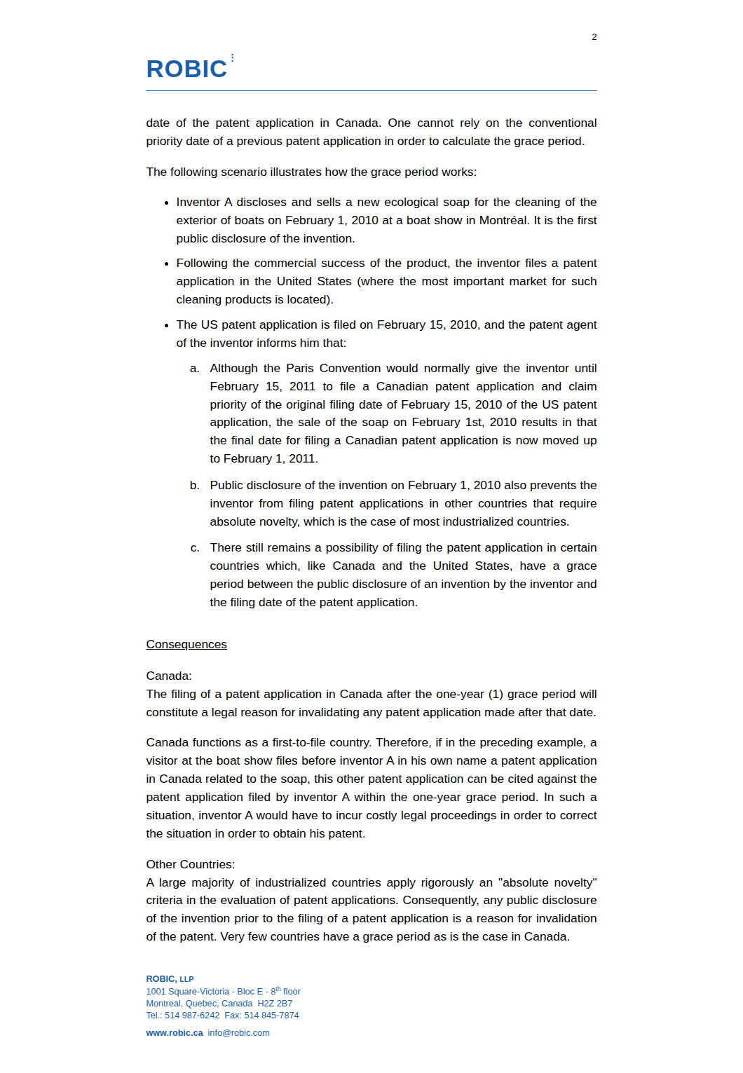2
ROBIC⋮
date of the patent application in Canada. One cannot rely on the conventional priority date of a previous patent application in order to calculate the grace period.
The following scenario illustrates how the grace period works:
Inventor A discloses and sells a new ecological soap for the cleaning of the exterior of boats on February 1, 2010 at a boat show in Montréal. It is the first public disclosure of the invention.
Following the commercial success of the product, the inventor files a patent application in the United States (where the most important market for such cleaning products is located).
The US patent application is filed on February 15, 2010, and the patent agent of the inventor informs him that:
Although the Paris Convention would normally give the inventor until February 15, 2011 to file a Canadian patent application and claim priority of the original filing date of February 15, 2010 of the US patent application, the sale of the soap on February 1st, 2010 results in that the final date for filing a Canadian patent application is now moved up to February 1, 2011.
Public disclosure of the invention on February 1, 2010 also prevents the inventor from filing patent applications in other countries that require absolute novelty, which is the case of most industrialized countries.
There still remains a possibility of filing the patent application in certain countries which, like Canada and the United States, have a grace period between the public disclosure of an invention by the inventor and the filing date of the patent application.
Consequences
Canada:
The filing of a patent application in Canada after the one-year (1) grace period will constitute a legal reason for invalidating any patent application made after that date.
Canada functions as a first-to-file country. Therefore, if in the preceding example, a visitor at the boat show files before inventor A in his own name a patent application in Canada related to the soap, this other patent application can be cited against the patent application filed by inventor A within the one-year grace period. In such a situation, inventor A would have to incur costly legal proceedings in order to correct the situation in order to obtain his patent.
Other Countries:
A large majority of industrialized countries apply rigorously an "absolute novelty" criteria in the evaluation of patent applications. Consequently, any public disclosure of the invention prior to the filing of a patent application is a reason for invalidation of the patent. Very few countries have a grace period as is the case in Canada.
ROBIC, LLP
1001 Square-Victoria - Bloc E - 8th floor
Montreal, Quebec, Canada H2Z 2B7
Tel.: 514 987-6242 Fax: 514 845-7874
www.robic.ca info@robic.com